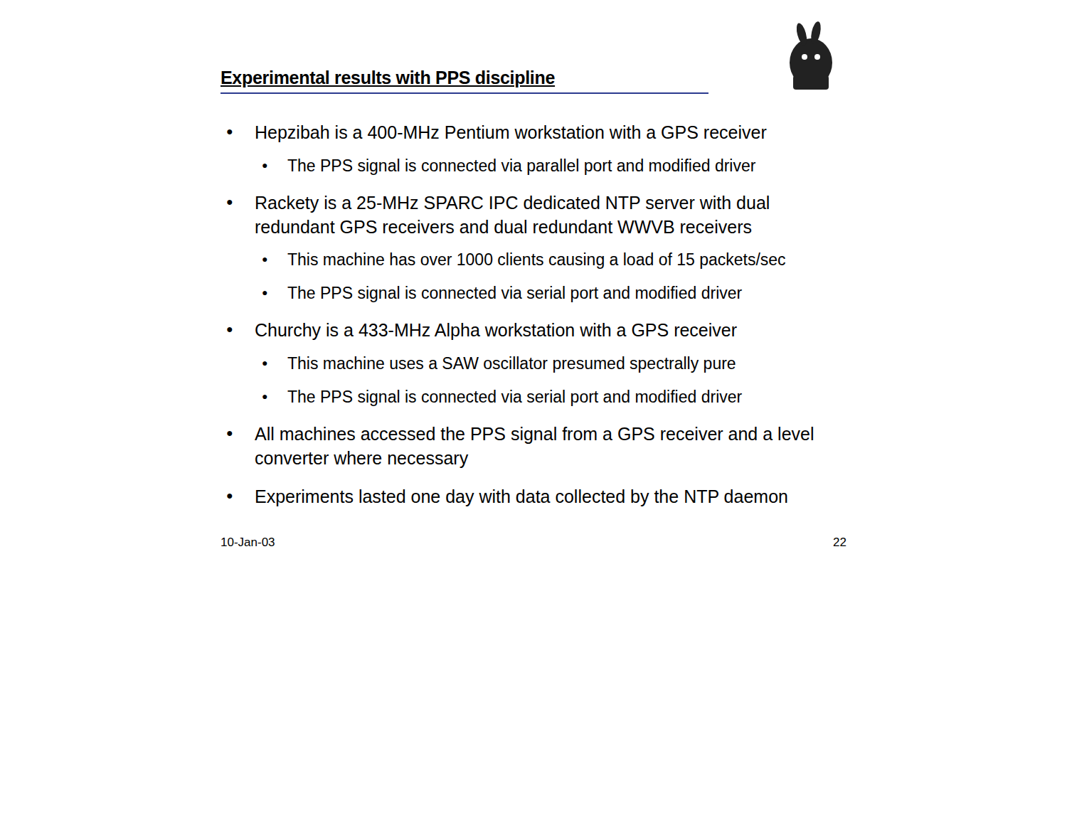Experimental results with PPS discipline
Hepzibah is a 400-MHz Pentium workstation with a GPS receiver
The PPS signal is connected via parallel port and modified driver
Rackety is a 25-MHz SPARC IPC dedicated NTP server with dual redundant GPS receivers and dual redundant WWVB receivers
This machine has over 1000 clients causing a load of 15 packets/sec
The PPS signal is connected via serial port and modified driver
Churchy is a 433-MHz Alpha workstation with a GPS receiver
This machine uses a SAW oscillator presumed spectrally pure
The PPS signal is connected via serial port and modified driver
All machines accessed the PPS signal from a GPS receiver and a level converter where necessary
Experiments lasted one day with data collected by the NTP daemon
10-Jan-03 22